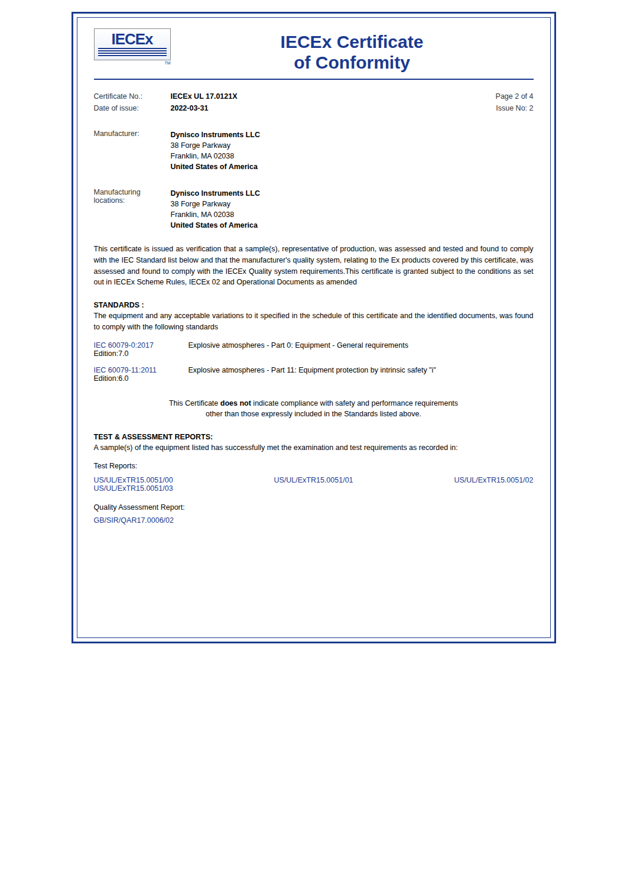IECEx
TM
IECEx Certificate
of Conformity
| Certificate No.: | IECEx UL 17.0121X | Page 2 of 4 |
| Date of issue: | 2022-03-31 | Issue No: 2 |
Manufacturer:
Dynisco Instruments LLC
38 Forge Parkway
Franklin, MA 02038
United States of America
Manufacturing
locations:
Dynisco Instruments LLC
38 Forge Parkway
Franklin, MA 02038
United States of America
This certificate is issued as verification that a sample(s), representative of production, was assessed and tested and found to comply with the IEC Standard list below and that the manufacturer's quality system, relating to the Ex products covered by this certificate, was assessed and found to comply with the IECEx Quality system requirements.This certificate is granted subject to the conditions as set out in IECEx Scheme Rules, IECEx 02 and Operational Documents as amended
STANDARDS :
The equipment and any acceptable variations to it specified in the schedule of this certificate and the identified documents, was found to comply with the following standards
IEC 60079-0:2017
Edition:7.0
Explosive atmospheres - Part 0: Equipment - General requirements
IEC 60079-11:2011
Edition:6.0
Explosive atmospheres - Part 11: Equipment protection by intrinsic safety "i"
This Certificate does not indicate compliance with safety and performance requirements
other than those expressly included in the Standards listed above.
TEST & ASSESSMENT REPORTS:
A sample(s) of the equipment listed has successfully met the examination and test requirements as recorded in:
Test Reports:
US/UL/ExTR15.0051/00
US/UL/ExTR15.0051/03
US/UL/ExTR15.0051/01
US/UL/ExTR15.0051/02
Quality Assessment Report: GB/SIR/QAR17.0006/02